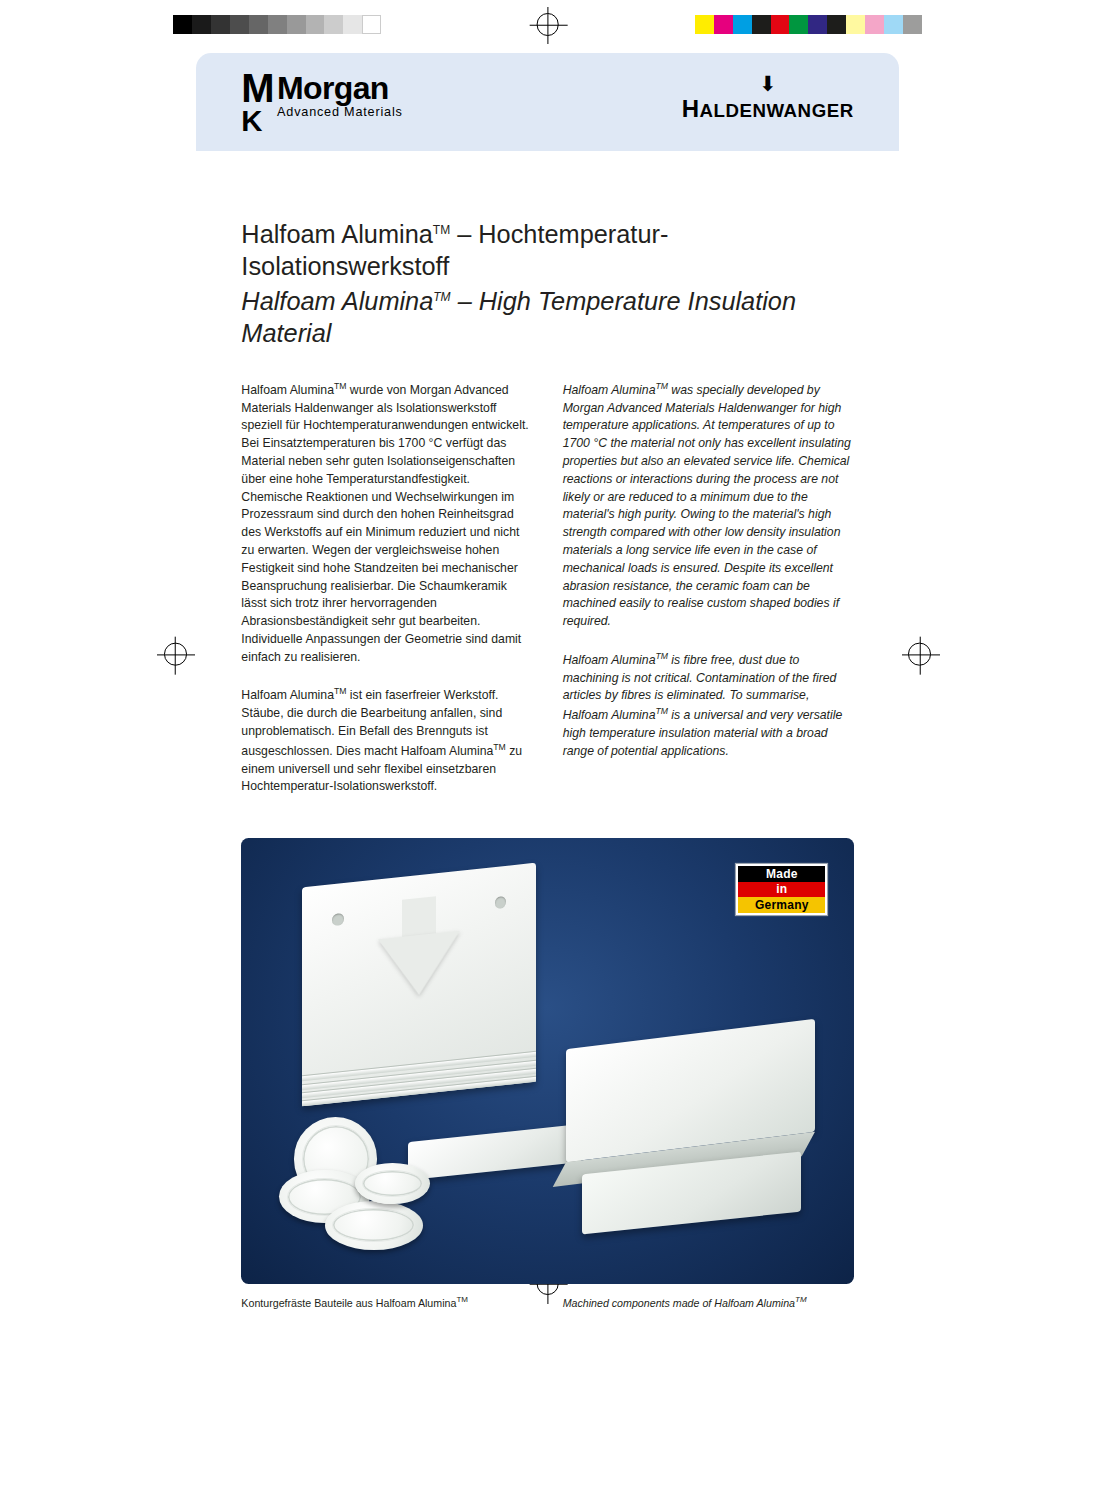M Morgan Advanced Materials K
⬇
HALDENWANGER
Halfoam AluminaTM – Hochtemperatur-Isolationswerkstoff
Halfoam AluminaTM – High Temperature Insulation Material
Halfoam AluminaTM wurde von Morgan Advanced Materials Haldenwanger als Isolationswerkstoff speziell für Hochtemperaturanwendungen entwickelt. Bei Einsatztemperaturen bis 1700 °C verfügt das Material neben sehr guten Isolationseigenschaften über eine hohe Temperaturstandfestigkeit. Chemische Reaktionen und Wechselwirkungen im Prozessraum sind durch den hohen Reinheitsgrad des Werkstoffs auf ein Minimum reduziert und nicht zu erwarten. Wegen der vergleichsweise hohen Festigkeit sind hohe Standzeiten bei mechanischer Beanspruchung realisierbar. Die Schaumkeramik lässt sich trotz ihrer hervorragenden Abrasionsbeständigkeit sehr gut bearbeiten. Individuelle Anpassungen der Geometrie sind damit einfach zu realisieren.
Halfoam AluminaTM ist ein faserfreier Werkstoff. Stäube, die durch die Bearbeitung anfallen, sind unproblematisch. Ein Befall des Brennguts ist ausgeschlossen. Dies macht Halfoam AluminaTM zu einem universell und sehr flexibel einsetzbaren Hochtemperatur-Isolationswerkstoff.
Halfoam AluminaTM was specially developed by Morgan Advanced Materials Haldenwanger for high temperature applications. At temperatures of up to 1700 °C the material not only has excellent insulating properties but also an elevated service life. Chemical reactions or interactions during the process are not likely or are reduced to a minimum due to the material's high purity. Owing to the material's high strength compared with other low density insulation materials a long service life even in the case of mechanical loads is ensured. Despite its excellent abrasion resistance, the ceramic foam can be machined easily to realise custom shaped bodies if required.
Halfoam AluminaTM is fibre free, dust due to machining is not critical. Contamination of the fired articles by fibres is eliminated. To summarise, Halfoam AluminaTM is a universal and very versatile high temperature insulation material with a broad range of potential applications.
Made
in
Germany
Konturgefräste Bauteile aus Halfoam AluminaTM
Machined components made of Halfoam AluminaTM